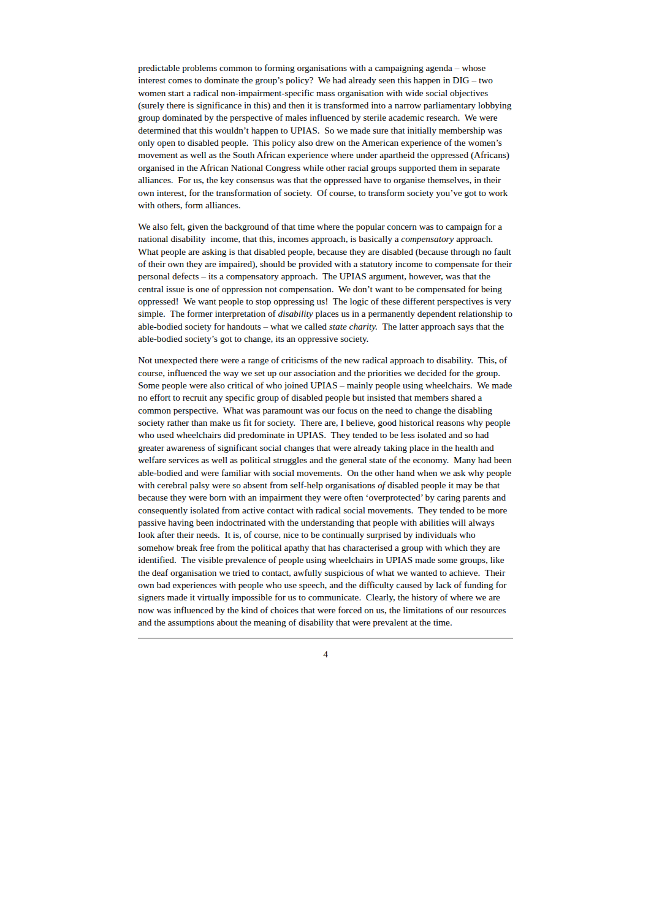predictable problems common to forming organisations with a campaigning agenda – whose interest comes to dominate the group’s policy? We had already seen this happen in DIG – two women start a radical non-impairment-specific mass organisation with wide social objectives (surely there is significance in this) and then it is transformed into a narrow parliamentary lobbying group dominated by the perspective of males influenced by sterile academic research. We were determined that this wouldn’t happen to UPIAS. So we made sure that initially membership was only open to disabled people. This policy also drew on the American experience of the women’s movement as well as the South African experience where under apartheid the oppressed (Africans) organised in the African National Congress while other racial groups supported them in separate alliances. For us, the key consensus was that the oppressed have to organise themselves, in their own interest, for the transformation of society. Of course, to transform society you’ve got to work with others, form alliances.
We also felt, given the background of that time where the popular concern was to campaign for a national disability income, that this, incomes approach, is basically a compensatory approach. What people are asking is that disabled people, because they are disabled (because through no fault of their own they are impaired), should be provided with a statutory income to compensate for their personal defects – its a compensatory approach. The UPIAS argument, however, was that the central issue is one of oppression not compensation. We don’t want to be compensated for being oppressed! We want people to stop oppressing us! The logic of these different perspectives is very simple. The former interpretation of disability places us in a permanently dependent relationship to able-bodied society for handouts – what we called state charity. The latter approach says that the able-bodied society’s got to change, its an oppressive society.
Not unexpected there were a range of criticisms of the new radical approach to disability. This, of course, influenced the way we set up our association and the priorities we decided for the group. Some people were also critical of who joined UPIAS – mainly people using wheelchairs. We made no effort to recruit any specific group of disabled people but insisted that members shared a common perspective. What was paramount was our focus on the need to change the disabling society rather than make us fit for society. There are, I believe, good historical reasons why people who used wheelchairs did predominate in UPIAS. They tended to be less isolated and so had greater awareness of significant social changes that were already taking place in the health and welfare services as well as political struggles and the general state of the economy. Many had been able-bodied and were familiar with social movements. On the other hand when we ask why people with cerebral palsy were so absent from self-help organisations of disabled people it may be that because they were born with an impairment they were often ‘overprotected’ by caring parents and consequently isolated from active contact with radical social movements. They tended to be more passive having been indoctrinated with the understanding that people with abilities will always look after their needs. It is, of course, nice to be continually surprised by individuals who somehow break free from the political apathy that has characterised a group with which they are identified. The visible prevalence of people using wheelchairs in UPIAS made some groups, like the deaf organisation we tried to contact, awfully suspicious of what we wanted to achieve. Their own bad experiences with people who use speech, and the difficulty caused by lack of funding for signers made it virtually impossible for us to communicate. Clearly, the history of where we are now was influenced by the kind of choices that were forced on us, the limitations of our resources and the assumptions about the meaning of disability that were prevalent at the time.
4